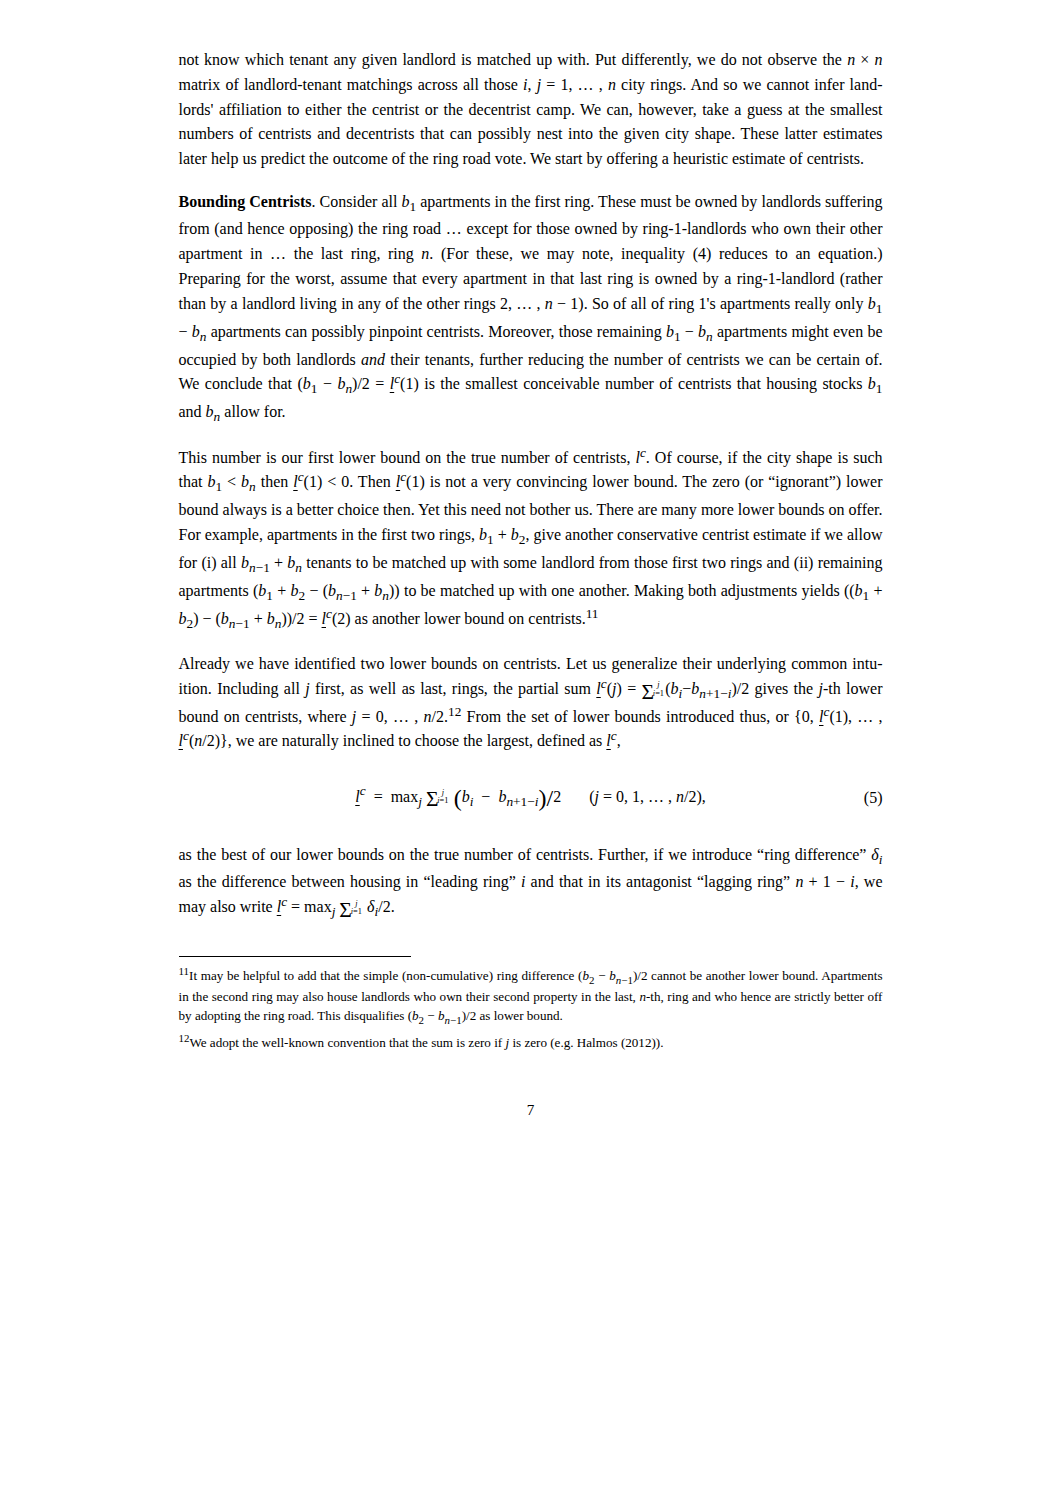not know which tenant any given landlord is matched up with. Put differently, we do not observe the n × n matrix of landlord-tenant matchings across all those i, j = 1, … , n city rings. And so we cannot infer landlords' affiliation to either the centrist or the decentrist camp. We can, however, take a guess at the smallest numbers of centrists and decentrists that can possibly nest into the given city shape. These latter estimates later help us predict the outcome of the ring road vote. We start by offering a heuristic estimate of centrists.
Bounding Centrists. Consider all b1 apartments in the first ring. These must be owned by landlords suffering from (and hence opposing) the ring road … except for those owned by ring-1-landlords who own their other apartment in … the last ring, ring n. (For these, we may note, inequality (4) reduces to an equation.) Preparing for the worst, assume that every apartment in that last ring is owned by a ring-1-landlord (rather than by a landlord living in any of the other rings 2, … , n − 1). So of all of ring 1's apartments really only b1 − bn apartments can possibly pinpoint centrists. Moreover, those remaining b1 − bn apartments might even be occupied by both landlords and their tenants, further reducing the number of centrists we can be certain of. We conclude that (b1 − bn)/2 = lc(1) is the smallest conceivable number of centrists that housing stocks b1 and bn allow for.
This number is our first lower bound on the true number of centrists, lc. Of course, if the city shape is such that b1 < bn then lc(1) < 0. Then lc(1) is not a very convincing lower bound. The zero (or “ignorant”) lower bound always is a better choice then. Yet this need not bother us. There are many more lower bounds on offer. For example, apartments in the first two rings, b1 + b2, give another conservative centrist estimate if we allow for (i) all bn−1 + bn tenants to be matched up with some landlord from those first two rings and (ii) remaining apartments (b1 + b2 − (bn−1 + bn)) to be matched up with one another. Making both adjustments yields ((b1 + b2) − (bn−1 + bn))/2 = lc(2) as another lower bound on centrists.11
Already we have identified two lower bounds on centrists. Let us generalize their underlying common intuition. Including all j first, as well as last, rings, the partial sum lc(j) = Σji=1(bi−bn+1−i)/2 gives the j-th lower bound on centrists, where j = 0, … , n/2.12 From the set of lower bounds introduced thus, or {0, lc(1), … , lc(n/2)}, we are naturally inclined to choose the largest, defined as lc,
lc = maxj Σji=1 (bi − bn+1−i)/2 (j = 0, 1, … , n/2), (5)
as the best of our lower bounds on the true number of centrists. Further, if we introduce “ring difference” δi as the difference between housing in “leading ring” i and that in its antagonist “lagging ring” n + 1 − i, we may also write lc = maxj Σji=1 δi/2.
11It may be helpful to add that the simple (non-cumulative) ring difference (b2 − bn−1)/2 cannot be another lower bound. Apartments in the second ring may also house landlords who own their second property in the last, n-th, ring and who hence are strictly better off by adopting the ring road. This disqualifies (b2 − bn−1)/2 as lower bound.
12We adopt the well-known convention that the sum is zero if j is zero (e.g. Halmos (2012)).
7